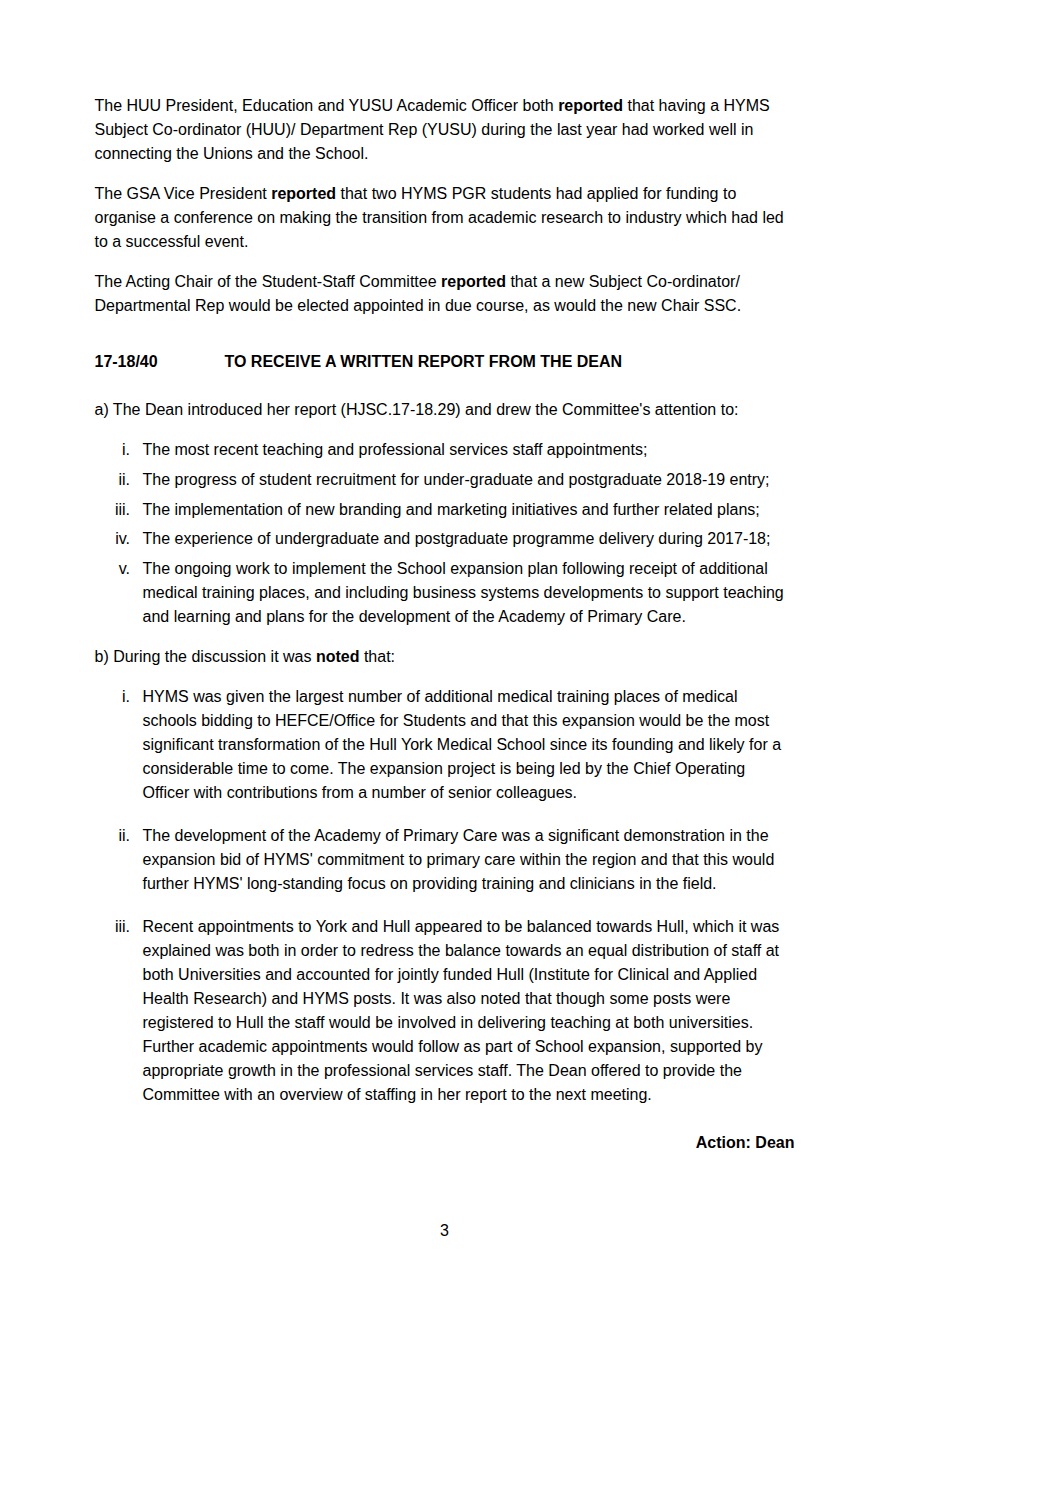The HUU President, Education and YUSU Academic Officer both reported that having a HYMS Subject Co-ordinator (HUU)/ Department Rep (YUSU) during the last year had worked well in connecting the Unions and the School.
The GSA Vice President reported that two HYMS PGR students had applied for funding to organise a conference on making the transition from academic research to industry which had led to a successful event.
The Acting Chair of the Student-Staff Committee reported that a new Subject Co-ordinator/ Departmental Rep would be elected appointed in due course, as would the new Chair SSC.
17-18/40 TO RECEIVE A WRITTEN REPORT FROM THE DEAN
a) The Dean introduced her report (HJSC.17-18.29) and drew the Committee's attention to:
The most recent teaching and professional services staff appointments;
The progress of student recruitment for under-graduate and postgraduate 2018-19 entry;
The implementation of new branding and marketing initiatives and further related plans;
The experience of undergraduate and postgraduate programme delivery during 2017-18;
The ongoing work to implement the School expansion plan following receipt of additional medical training places, and including business systems developments to support teaching and learning and plans for the development of the Academy of Primary Care.
b) During the discussion it was noted that:
HYMS was given the largest number of additional medical training places of medical schools bidding to HEFCE/Office for Students and that this expansion would be the most significant transformation of the Hull York Medical School since its founding and likely for a considerable time to come. The expansion project is being led by the Chief Operating Officer with contributions from a number of senior colleagues.
The development of the Academy of Primary Care was a significant demonstration in the expansion bid of HYMS' commitment to primary care within the region and that this would further HYMS' long-standing focus on providing training and clinicians in the field.
Recent appointments to York and Hull appeared to be balanced towards Hull, which it was explained was both in order to redress the balance towards an equal distribution of staff at both Universities and accounted for jointly funded Hull (Institute for Clinical and Applied Health Research) and HYMS posts. It was also noted that though some posts were registered to Hull the staff would be involved in delivering teaching at both universities. Further academic appointments would follow as part of School expansion, supported by appropriate growth in the professional services staff. The Dean offered to provide the Committee with an overview of staffing in her report to the next meeting.
Action: Dean
3